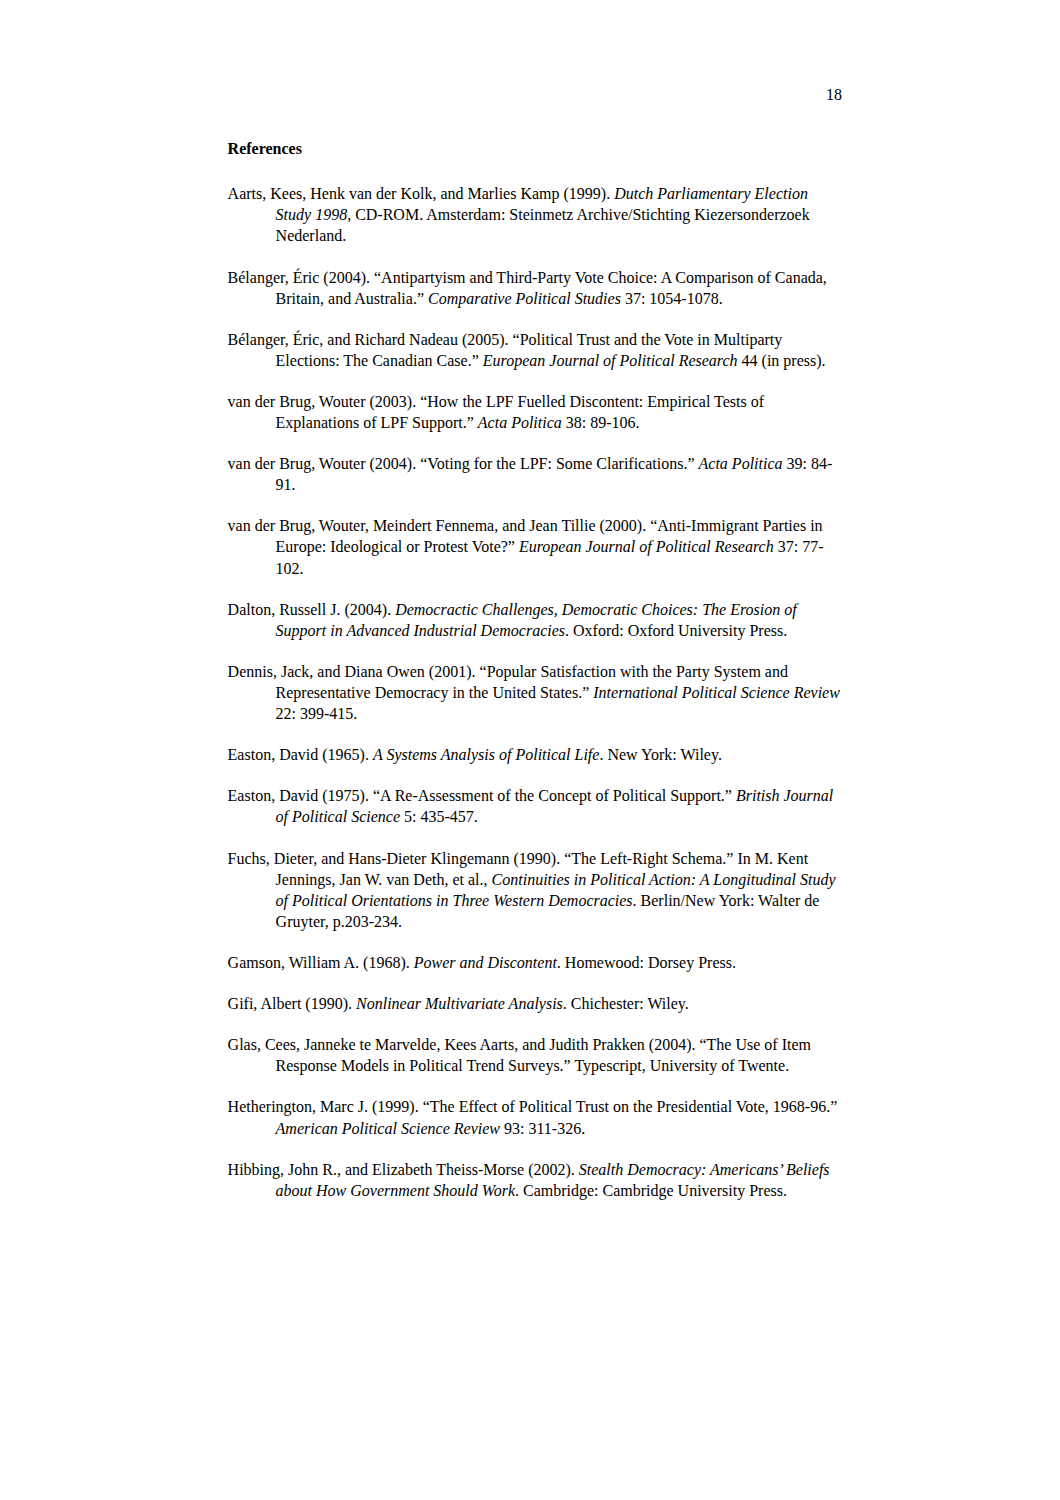18
References
Aarts, Kees, Henk van der Kolk, and Marlies Kamp (1999). Dutch Parliamentary Election Study 1998, CD-ROM. Amsterdam: Steinmetz Archive/Stichting Kiezersonderzoek Nederland.
Bélanger, Éric (2004). “Antipartyism and Third-Party Vote Choice: A Comparison of Canada, Britain, and Australia.” Comparative Political Studies 37: 1054-1078.
Bélanger, Éric, and Richard Nadeau (2005). “Political Trust and the Vote in Multiparty Elections: The Canadian Case.” European Journal of Political Research 44 (in press).
van der Brug, Wouter (2003). “How the LPF Fuelled Discontent: Empirical Tests of Explanations of LPF Support.” Acta Politica 38: 89-106.
van der Brug, Wouter (2004). “Voting for the LPF: Some Clarifications.” Acta Politica 39: 84-91.
van der Brug, Wouter, Meindert Fennema, and Jean Tillie (2000). “Anti-Immigrant Parties in Europe: Ideological or Protest Vote?” European Journal of Political Research 37: 77-102.
Dalton, Russell J. (2004). Democractic Challenges, Democratic Choices: The Erosion of Support in Advanced Industrial Democracies. Oxford: Oxford University Press.
Dennis, Jack, and Diana Owen (2001). “Popular Satisfaction with the Party System and Representative Democracy in the United States.” International Political Science Review 22: 399-415.
Easton, David (1965). A Systems Analysis of Political Life. New York: Wiley.
Easton, David (1975). “A Re-Assessment of the Concept of Political Support.” British Journal of Political Science 5: 435-457.
Fuchs, Dieter, and Hans-Dieter Klingemann (1990). “The Left-Right Schema.” In M. Kent Jennings, Jan W. van Deth, et al., Continuities in Political Action: A Longitudinal Study of Political Orientations in Three Western Democracies. Berlin/New York: Walter de Gruyter, p.203-234.
Gamson, William A. (1968). Power and Discontent. Homewood: Dorsey Press.
Gifi, Albert (1990). Nonlinear Multivariate Analysis. Chichester: Wiley.
Glas, Cees, Janneke te Marvelde, Kees Aarts, and Judith Prakken (2004). “The Use of Item Response Models in Political Trend Surveys.” Typescript, University of Twente.
Hetherington, Marc J. (1999). “The Effect of Political Trust on the Presidential Vote, 1968-96.” American Political Science Review 93: 311-326.
Hibbing, John R., and Elizabeth Theiss-Morse (2002). Stealth Democracy: Americans’ Beliefs about How Government Should Work. Cambridge: Cambridge University Press.